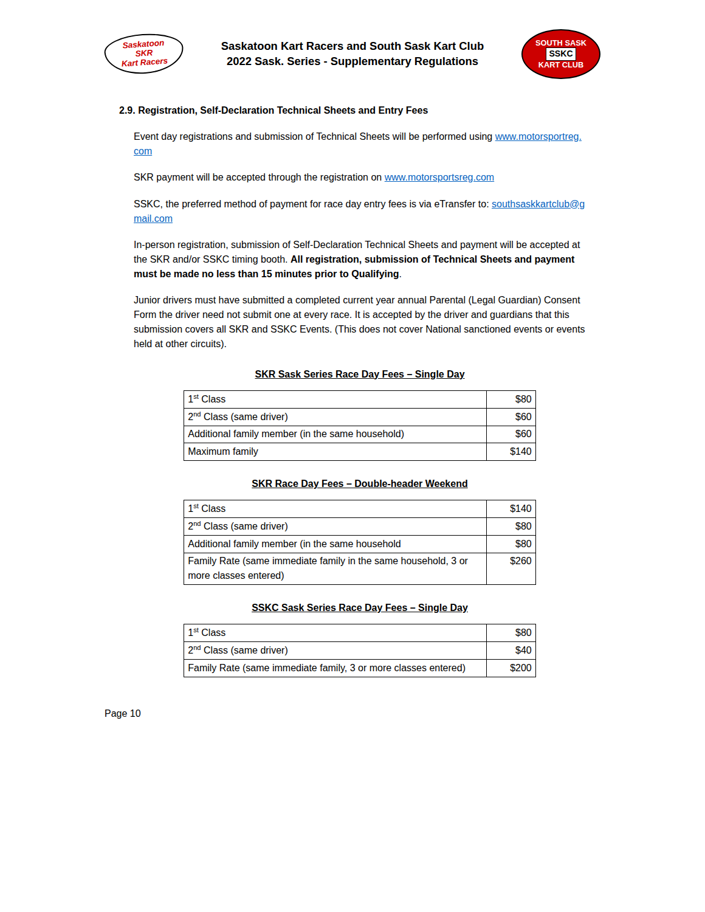Saskatoon
SKR
Kart Racers
Saskatoon Kart Racers and South Sask Kart Club
2022 Sask. Series - Supplementary Regulations
SOUTH SASK
SSKC
KART CLUB
2.9. Registration, Self-Declaration Technical Sheets and Entry Fees
Event day registrations and submission of Technical Sheets will be performed using www.motorsportreg.com
SKR payment will be accepted through the registration on www.motorsportsreg.com
SSKC, the preferred method of payment for race day entry fees is via eTransfer to: southsaskkartclub@gmail.com
In-person registration, submission of Self-Declaration Technical Sheets and payment will be accepted at the SKR and/or SSKC timing booth. All registration, submission of Technical Sheets and payment must be made no less than 15 minutes prior to Qualifying.
Junior drivers must have submitted a completed current year annual Parental (Legal Guardian) Consent Form the driver need not submit one at every race. It is accepted by the driver and guardians that this submission covers all SKR and SSKC Events. (This does not cover National sanctioned events or events held at other circuits).
SKR Sask Series Race Day Fees – Single Day
| 1 st Class | $80 |
| 2 nd Class (same driver) | $60 |
| Additional family member (in the same household) | $60 |
| Maximum family | $140 |
SKR Race Day Fees – Double-header Weekend
| 1 st Class | $140 |
| 2 nd Class (same driver) | $80 |
| Additional family member (in the same household | $80 |
| Family Rate (same immediate family in the same household, 3 or more classes entered) | $260 |
SSKC Sask Series Race Day Fees – Single Day
| 1 st Class | $80 |
| 2 nd Class (same driver) | $40 |
| Family Rate (same immediate family, 3 or more classes entered) | $200 |
Page 10